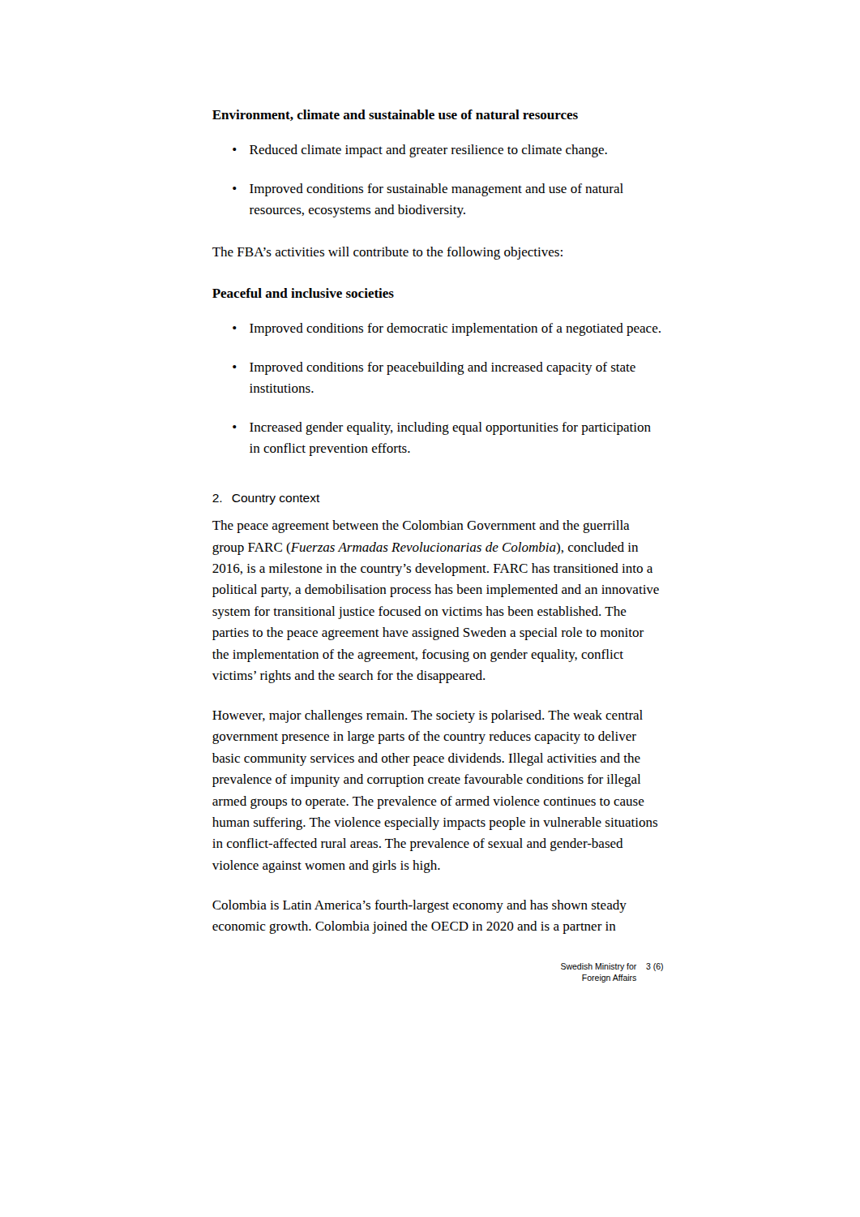Environment, climate and sustainable use of natural resources
Reduced climate impact and greater resilience to climate change.
Improved conditions for sustainable management and use of natural resources, ecosystems and biodiversity.
The FBA’s activities will contribute to the following objectives:
Peaceful and inclusive societies
Improved conditions for democratic implementation of a negotiated peace.
Improved conditions for peacebuilding and increased capacity of state institutions.
Increased gender equality, including equal opportunities for participation in conflict prevention efforts.
2. Country context
The peace agreement between the Colombian Government and the guerrilla group FARC (Fuerzas Armadas Revolucionarias de Colombia), concluded in 2016, is a milestone in the country’s development. FARC has transitioned into a political party, a demobilisation process has been implemented and an innovative system for transitional justice focused on victims has been established. The parties to the peace agreement have assigned Sweden a special role to monitor the implementation of the agreement, focusing on gender equality, conflict victims’ rights and the search for the disappeared.
However, major challenges remain. The society is polarised. The weak central government presence in large parts of the country reduces capacity to deliver basic community services and other peace dividends. Illegal activities and the prevalence of impunity and corruption create favourable conditions for illegal armed groups to operate. The prevalence of armed violence continues to cause human suffering. The violence especially impacts people in vulnerable situations in conflict-affected rural areas. The prevalence of sexual and gender-based violence against women and girls is high.
Colombia is Latin America’s fourth-largest economy and has shown steady economic growth. Colombia joined the OECD in 2020 and is a partner in
Swedish Ministry for
Foreign Affairs
3 (6)